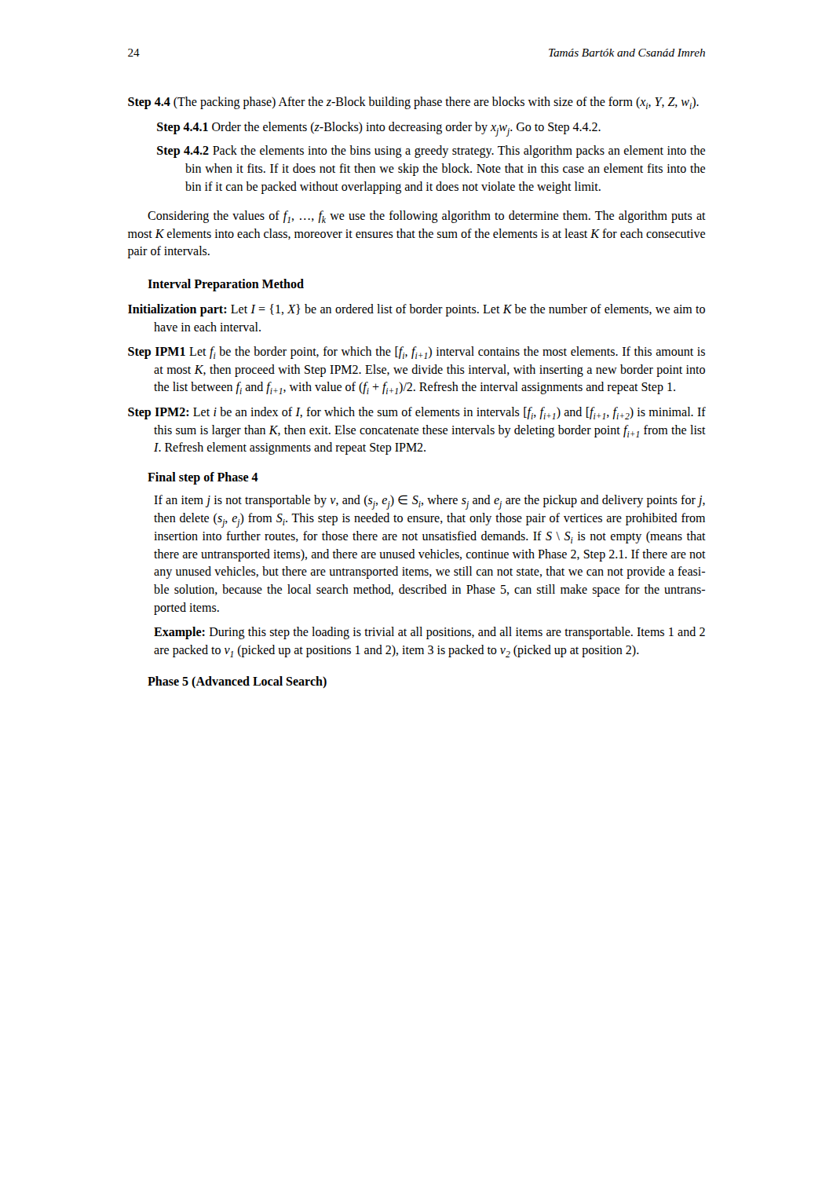24 Tamás Bartók and Csanád Imreh
Step 4.4 (The packing phase) After the z-Block building phase there are blocks with size of the form (xi, Y, Z, wi).
Step 4.4.1 Order the elements (z-Blocks) into decreasing order by xjwj. Go to Step 4.4.2.
Step 4.4.2 Pack the elements into the bins using a greedy strategy. This algorithm packs an element into the bin when it fits. If it does not fit then we skip the block. Note that in this case an element fits into the bin if it can be packed without overlapping and it does not violate the weight limit.
Considering the values of f1, …, fk we use the following algorithm to determine them. The algorithm puts at most K elements into each class, moreover it ensures that the sum of the elements is at least K for each consecutive pair of intervals.
Interval Preparation Method
Initialization part: Let I = {1, X} be an ordered list of border points. Let K be the number of elements, we aim to have in each interval.
Step IPM1 Let fi be the border point, for which the [fi, fi+1) interval contains the most elements. If this amount is at most K, then proceed with Step IPM2. Else, we divide this interval, with inserting a new border point into the list between fi and fi+1, with value of (fi + fi+1)/2. Refresh the interval assignments and repeat Step 1.
Step IPM2: Let i be an index of I, for which the sum of elements in intervals [fi, fi+1) and [fi+1, fi+2) is minimal. If this sum is larger than K, then exit. Else concatenate these intervals by deleting border point fi+1 from the list I. Refresh element assignments and repeat Step IPM2.
Final step of Phase 4
If an item j is not transportable by v, and (sj, ej) ∈ Si, where sj and ej are the pickup and delivery points for j, then delete (sj, ej) from Si. This step is needed to ensure, that only those pair of vertices are prohibited from insertion into further routes, for those there are not unsatisfied demands. If S \ Si is not empty (means that there are untransported items), and there are unused vehicles, continue with Phase 2, Step 2.1. If there are not any unused vehicles, but there are untransported items, we still can not state, that we can not provide a feasible solution, because the local search method, described in Phase 5, can still make space for the untransported items.
Example: During this step the loading is trivial at all positions, and all items are transportable. Items 1 and 2 are packed to v1 (picked up at positions 1 and 2), item 3 is packed to v2 (picked up at position 2).
Phase 5 (Advanced Local Search)